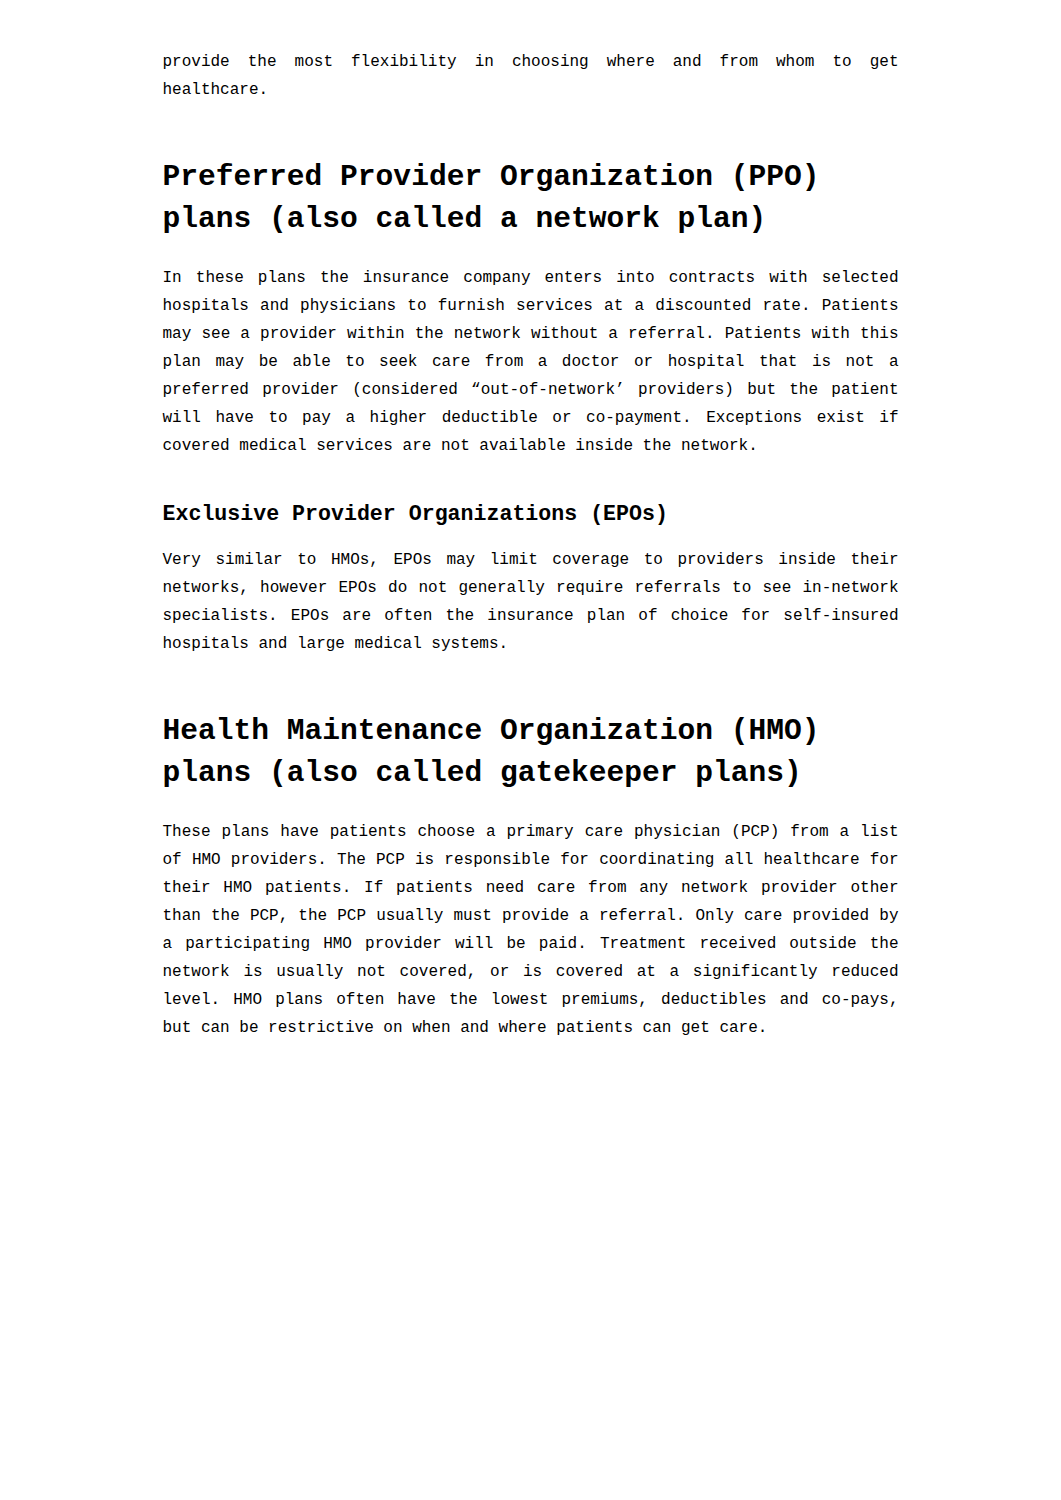provide the most flexibility in choosing where and from whom to get healthcare.
Preferred Provider Organization (PPO) plans (also called a network plan)
In these plans the insurance company enters into contracts with selected hospitals and physicians to furnish services at a discounted rate. Patients may see a provider within the network without a referral. Patients with this plan may be able to seek care from a doctor or hospital that is not a preferred provider (considered “out-of-network’ providers) but the patient will have to pay a higher deductible or co-payment. Exceptions exist if covered medical services are not available inside the network.
Exclusive Provider Organizations (EPOs)
Very similar to HMOs, EPOs may limit coverage to providers inside their networks, however EPOs do not generally require referrals to see in-network specialists. EPOs are often the insurance plan of choice for self-insured hospitals and large medical systems.
Health Maintenance Organization (HMO) plans (also called gatekeeper plans)
These plans have patients choose a primary care physician (PCP) from a list of HMO providers. The PCP is responsible for coordinating all healthcare for their HMO patients. If patients need care from any network provider other than the PCP, the PCP usually must provide a referral. Only care provided by a participating HMO provider will be paid. Treatment received outside the network is usually not covered, or is covered at a significantly reduced level. HMO plans often have the lowest premiums, deductibles and co-pays, but can be restrictive on when and where patients can get care.